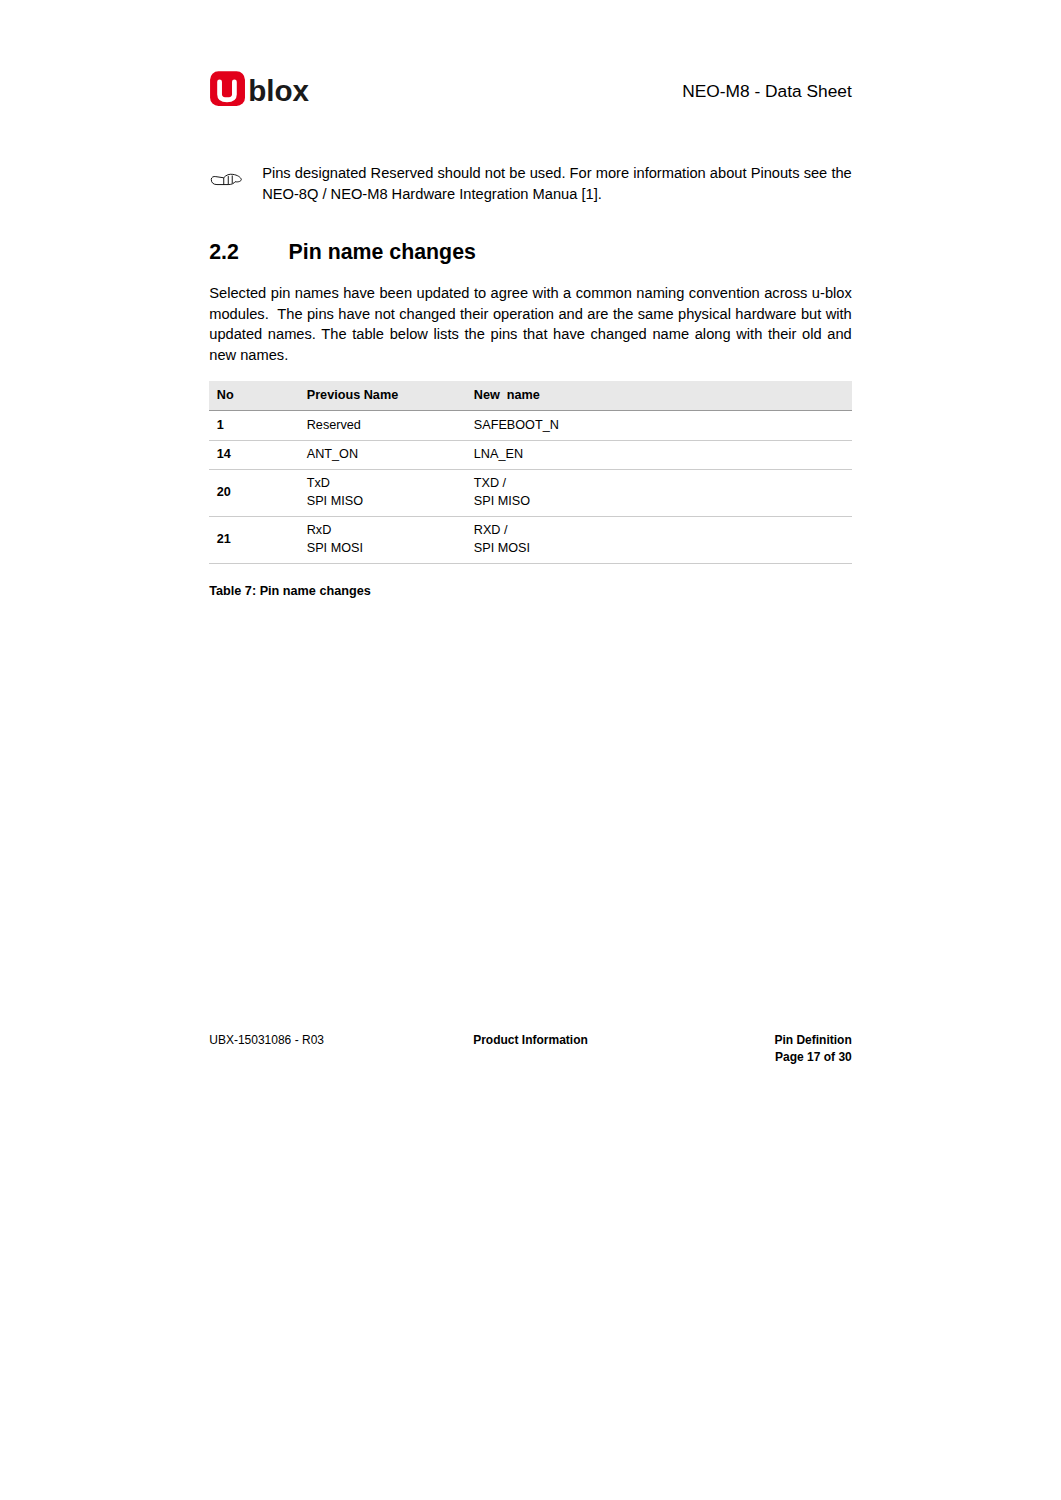blox
NEO-M8 - Data Sheet
Pins designated Reserved should not be used. For more information about Pinouts see the NEO-8Q / NEO-M8 Hardware Integration Manua [1].
2.2 Pin name changes
Selected pin names have been updated to agree with a common naming convention across u-blox modules. The pins have not changed their operation and are the same physical hardware but with updated names. The table below lists the pins that have changed name along with their old and new names.
| No | Previous Name | New name |
| --- | --- | --- |
| 1 | Reserved | SAFEBOOT_N |
| 14 | ANT_ON | LNA_EN |
| 20 | TxD SPI MISO | TXD / SPI MISO |
| 21 | RxD SPI MOSI | RXD / SPI MOSI |
Table 7: Pin name changes
UBX-15031086 - R03
Product Information
Pin Definition
Page 17 of 30